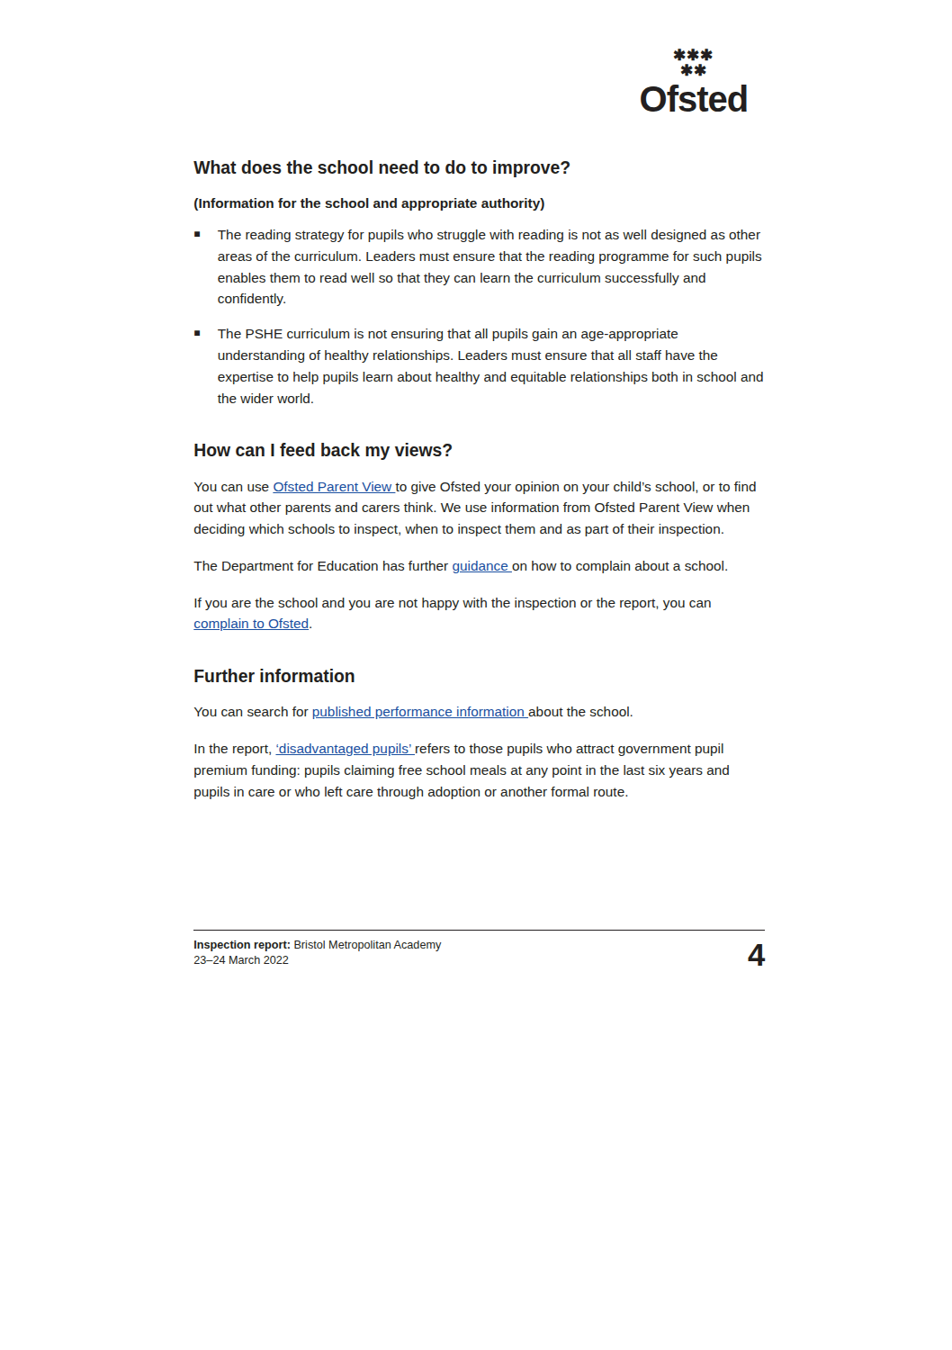✱✱✱
✱✱
Ofsted
What does the school need to do to improve?
(Information for the school and appropriate authority)
The reading strategy for pupils who struggle with reading is not as well designed as other areas of the curriculum. Leaders must ensure that the reading programme for such pupils enables them to read well so that they can learn the curriculum successfully and confidently.
The PSHE curriculum is not ensuring that all pupils gain an age-appropriate understanding of healthy relationships. Leaders must ensure that all staff have the expertise to help pupils learn about healthy and equitable relationships both in school and the wider world.
How can I feed back my views?
You can use Ofsted Parent View to give Ofsted your opinion on your child’s school, or to find out what other parents and carers think. We use information from Ofsted Parent View when deciding which schools to inspect, when to inspect them and as part of their inspection.
The Department for Education has further guidance on how to complain about a school.
If you are the school and you are not happy with the inspection or the report, you can complain to Ofsted.
Further information
You can search for published performance information about the school.
In the report, ‘disadvantaged pupils’ refers to those pupils who attract government pupil premium funding: pupils claiming free school meals at any point in the last six years and pupils in care or who left care through adoption or another formal route.
Inspection report: Bristol Metropolitan Academy
23–24 March 2022
4